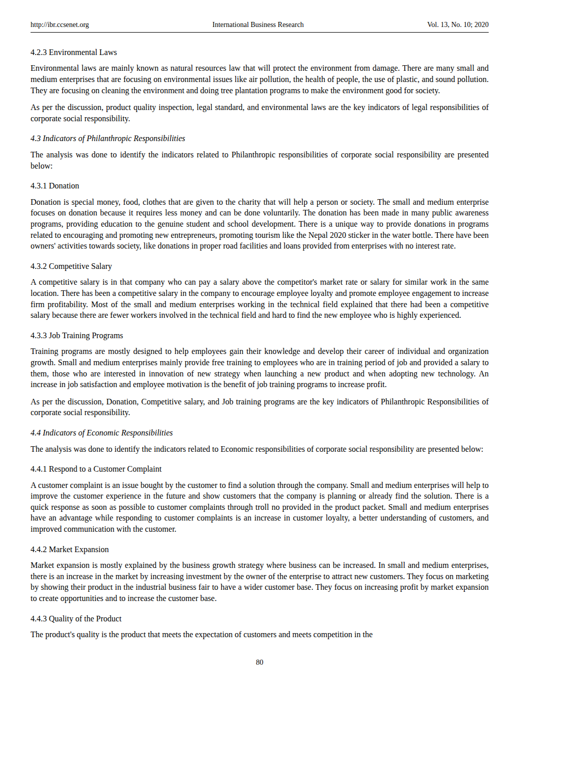http://ibr.ccsenet.org
International Business Research
Vol. 13, No. 10; 2020
4.2.3 Environmental Laws
Environmental laws are mainly known as natural resources law that will protect the environment from damage. There are many small and medium enterprises that are focusing on environmental issues like air pollution, the health of people, the use of plastic, and sound pollution. They are focusing on cleaning the environment and doing tree plantation programs to make the environment good for society.
As per the discussion, product quality inspection, legal standard, and environmental laws are the key indicators of legal responsibilities of corporate social responsibility.
4.3 Indicators of Philanthropic Responsibilities
The analysis was done to identify the indicators related to Philanthropic responsibilities of corporate social responsibility are presented below:
4.3.1 Donation
Donation is special money, food, clothes that are given to the charity that will help a person or society. The small and medium enterprise focuses on donation because it requires less money and can be done voluntarily. The donation has been made in many public awareness programs, providing education to the genuine student and school development. There is a unique way to provide donations in programs related to encouraging and promoting new entrepreneurs, promoting tourism like the Nepal 2020 sticker in the water bottle. There have been owners' activities towards society, like donations in proper road facilities and loans provided from enterprises with no interest rate.
4.3.2 Competitive Salary
A competitive salary is in that company who can pay a salary above the competitor's market rate or salary for similar work in the same location. There has been a competitive salary in the company to encourage employee loyalty and promote employee engagement to increase firm profitability. Most of the small and medium enterprises working in the technical field explained that there had been a competitive salary because there are fewer workers involved in the technical field and hard to find the new employee who is highly experienced.
4.3.3 Job Training Programs
Training programs are mostly designed to help employees gain their knowledge and develop their career of individual and organization growth. Small and medium enterprises mainly provide free training to employees who are in training period of job and provided a salary to them, those who are interested in innovation of new strategy when launching a new product and when adopting new technology. An increase in job satisfaction and employee motivation is the benefit of job training programs to increase profit.
As per the discussion, Donation, Competitive salary, and Job training programs are the key indicators of Philanthropic Responsibilities of corporate social responsibility.
4.4 Indicators of Economic Responsibilities
The analysis was done to identify the indicators related to Economic responsibilities of corporate social responsibility are presented below:
4.4.1 Respond to a Customer Complaint
A customer complaint is an issue bought by the customer to find a solution through the company. Small and medium enterprises will help to improve the customer experience in the future and show customers that the company is planning or already find the solution. There is a quick response as soon as possible to customer complaints through troll no provided in the product packet. Small and medium enterprises have an advantage while responding to customer complaints is an increase in customer loyalty, a better understanding of customers, and improved communication with the customer.
4.4.2 Market Expansion
Market expansion is mostly explained by the business growth strategy where business can be increased. In small and medium enterprises, there is an increase in the market by increasing investment by the owner of the enterprise to attract new customers. They focus on marketing by showing their product in the industrial business fair to have a wider customer base. They focus on increasing profit by market expansion to create opportunities and to increase the customer base.
4.4.3 Quality of the Product
The product's quality is the product that meets the expectation of customers and meets competition in the
80